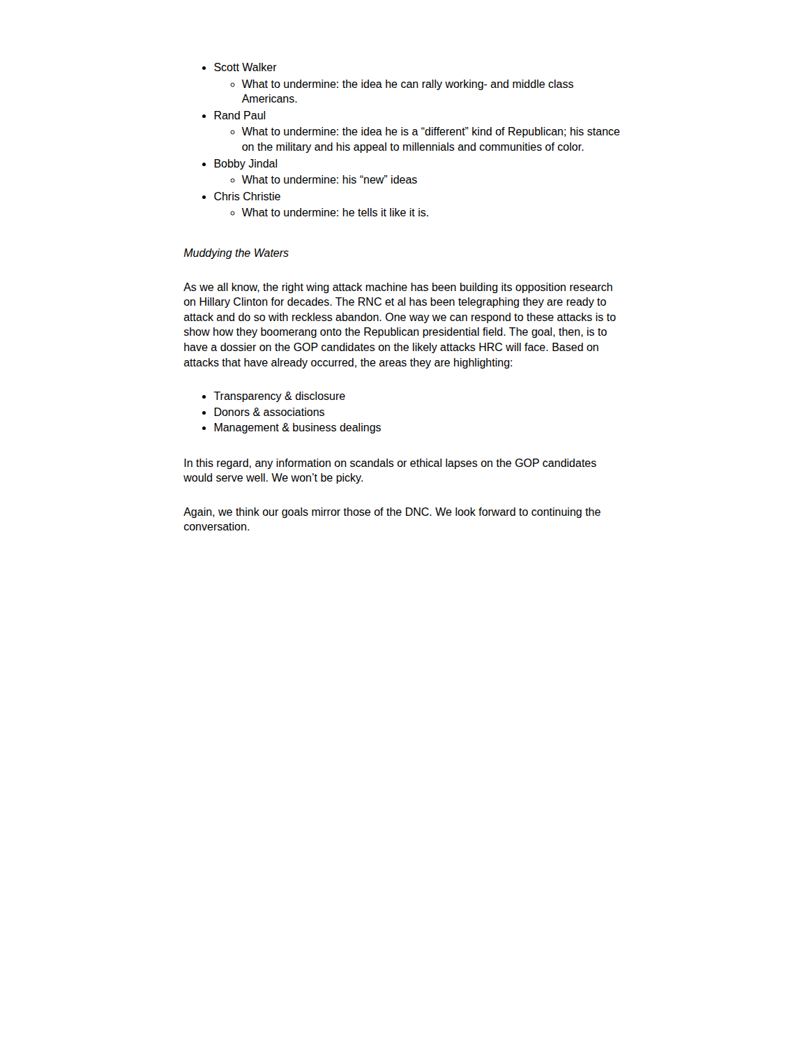Scott Walker
What to undermine: the idea he can rally working- and middle class Americans.
Rand Paul
What to undermine: the idea he is a “different” kind of Republican; his stance on the military and his appeal to millennials and communities of color.
Bobby Jindal
What to undermine: his “new” ideas
Chris Christie
What to undermine: he tells it like it is.
Muddying the Waters
As we all know, the right wing attack machine has been building its opposition research on Hillary Clinton for decades. The RNC et al has been telegraphing they are ready to attack and do so with reckless abandon. One way we can respond to these attacks is to show how they boomerang onto the Republican presidential field. The goal, then, is to have a dossier on the GOP candidates on the likely attacks HRC will face. Based on attacks that have already occurred, the areas they are highlighting:
Transparency & disclosure
Donors & associations
Management & business dealings
In this regard, any information on scandals or ethical lapses on the GOP candidates would serve well. We won’t be picky.
Again, we think our goals mirror those of the DNC. We look forward to continuing the conversation.